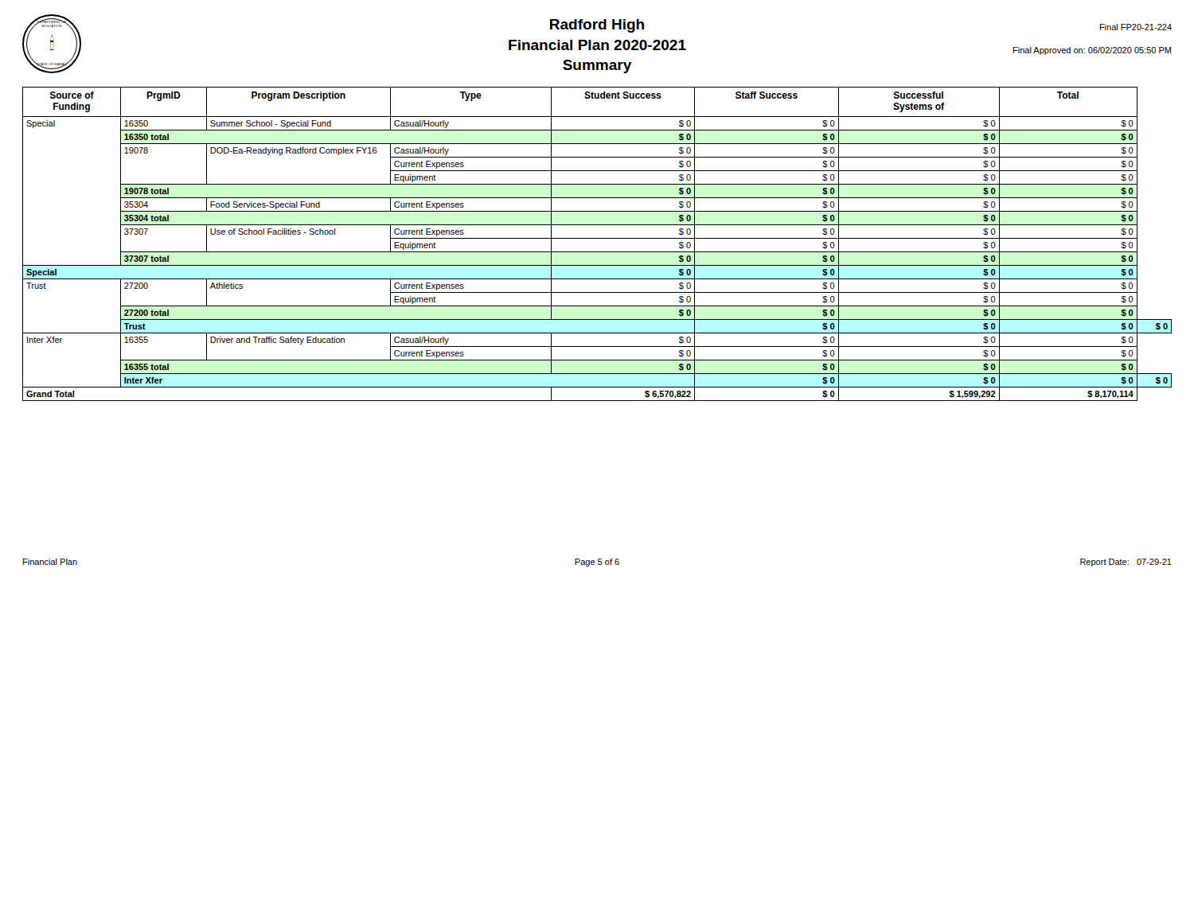DEPARTMENT OF EDUCATION
🕯
STATE OF HAWAII
Radford High
Financial Plan 2020-2021
Summary
Final FP20-21-224
Final Approved on: 06/02/2020 05:50 PM
| Source of Funding | PrgmID | Program Description | Type | Student Success | Staff Success | Successful Systems of | Total |
| --- | --- | --- | --- | --- | --- | --- | --- |
| Special | 16350 | Summer School - Special Fund | Casual/Hourly | $ 0 | $ 0 | $ 0 | $ 0 |
| 16350 total | $ 0 | $ 0 | $ 0 | $ 0 |
| 19078 | DOD-Ea-Readying Radford Complex FY16 | Casual/Hourly | $ 0 | $ 0 | $ 0 | $ 0 |
| Current Expenses | $ 0 | $ 0 | $ 0 | $ 0 |
| Equipment | $ 0 | $ 0 | $ 0 | $ 0 |
| 19078 total | $ 0 | $ 0 | $ 0 | $ 0 |
| 35304 | Food Services-Special Fund | Current Expenses | $ 0 | $ 0 | $ 0 | $ 0 |
| 35304 total | $ 0 | $ 0 | $ 0 | $ 0 |
| 37307 | Use of School Facilities - School | Current Expenses | $ 0 | $ 0 | $ 0 | $ 0 |
| Equipment | $ 0 | $ 0 | $ 0 | $ 0 |
| 37307 total | $ 0 | $ 0 | $ 0 | $ 0 |
| Special | $ 0 | $ 0 | $ 0 | $ 0 |
| Trust | 27200 | Athletics | Current Expenses | $ 0 | $ 0 | $ 0 | $ 0 |
| Equipment | $ 0 | $ 0 | $ 0 | $ 0 |
| 27200 total | $ 0 | $ 0 | $ 0 | $ 0 |
| Trust | $ 0 | $ 0 | $ 0 | $ 0 |
| Inter Xfer | 16355 | Driver and Traffic Safety Education | Casual/Hourly | $ 0 | $ 0 | $ 0 | $ 0 |
| Current Expenses | $ 0 | $ 0 | $ 0 | $ 0 |
| 16355 total | $ 0 | $ 0 | $ 0 | $ 0 |
| Inter Xfer | $ 0 | $ 0 | $ 0 | $ 0 |
| Grand Total | $ 6,570,822 | $ 0 | $ 1,599,292 | $ 8,170,114 |
Financial Plan
Page 5 of 6
Report Date: 07-29-21